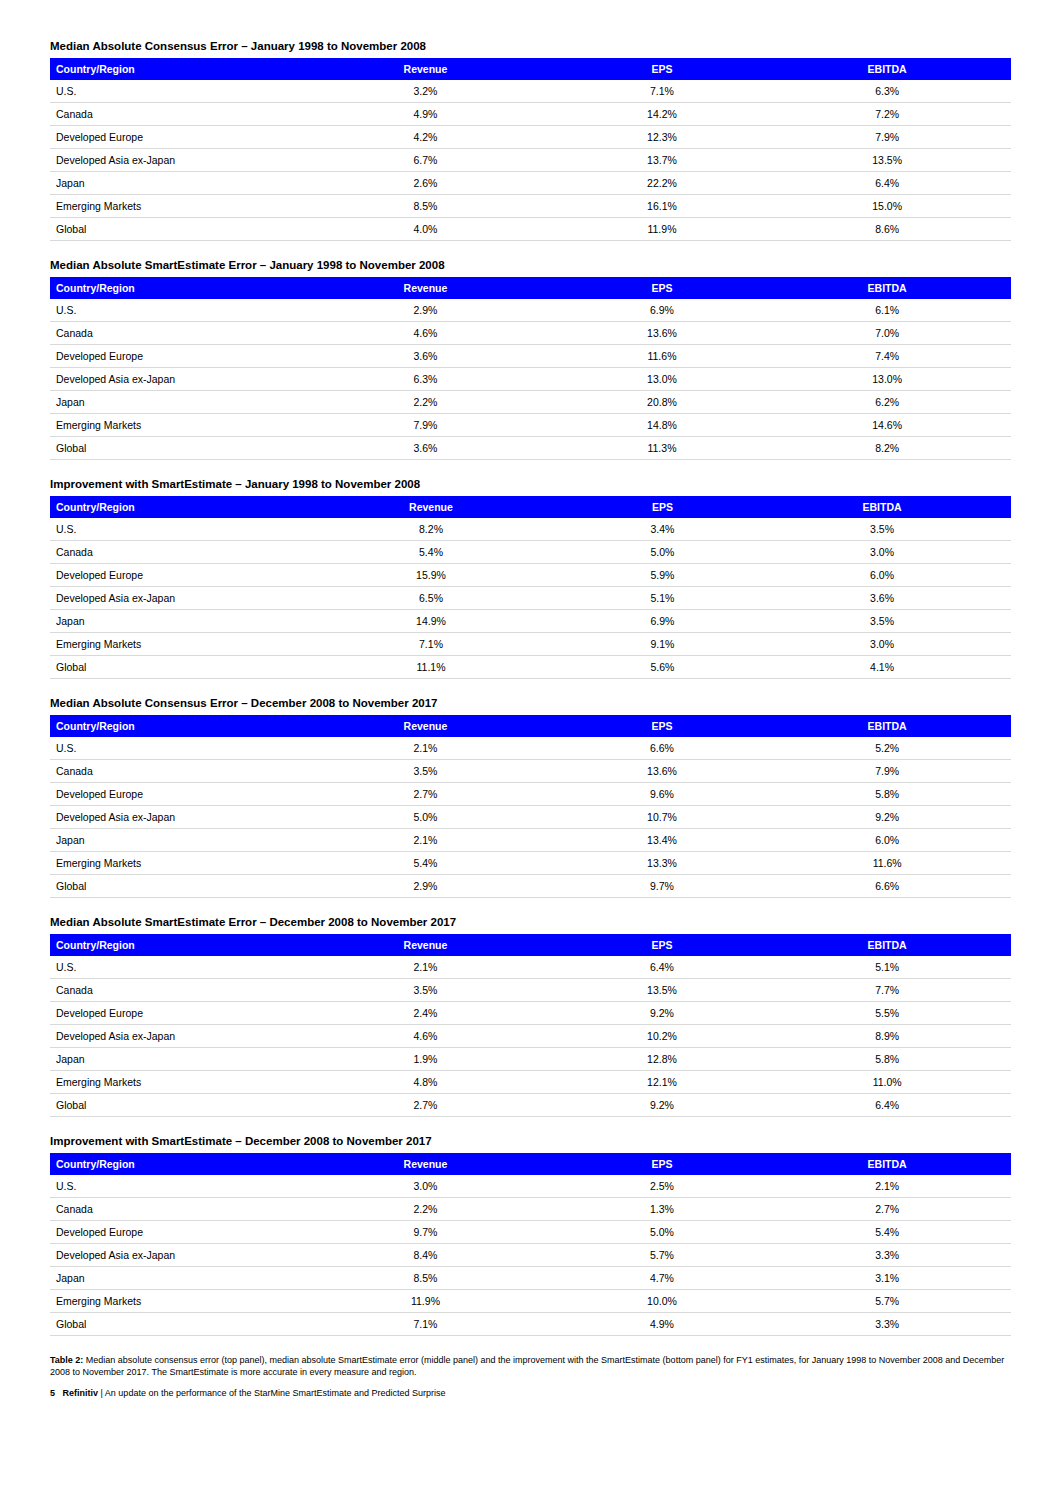Median Absolute Consensus Error – January 1998 to November 2008
| Country/Region | Revenue | EPS | EBITDA |
| --- | --- | --- | --- |
| U.S. | 3.2% | 7.1% | 6.3% |
| Canada | 4.9% | 14.2% | 7.2% |
| Developed Europe | 4.2% | 12.3% | 7.9% |
| Developed Asia ex-Japan | 6.7% | 13.7% | 13.5% |
| Japan | 2.6% | 22.2% | 6.4% |
| Emerging Markets | 8.5% | 16.1% | 15.0% |
| Global | 4.0% | 11.9% | 8.6% |
Median Absolute SmartEstimate Error – January 1998 to November 2008
| Country/Region | Revenue | EPS | EBITDA |
| --- | --- | --- | --- |
| U.S. | 2.9% | 6.9% | 6.1% |
| Canada | 4.6% | 13.6% | 7.0% |
| Developed Europe | 3.6% | 11.6% | 7.4% |
| Developed Asia ex-Japan | 6.3% | 13.0% | 13.0% |
| Japan | 2.2% | 20.8% | 6.2% |
| Emerging Markets | 7.9% | 14.8% | 14.6% |
| Global | 3.6% | 11.3% | 8.2% |
Improvement with SmartEstimate – January 1998 to November 2008
| Country/Region | Revenue | EPS | EBITDA |
| --- | --- | --- | --- |
| U.S. | 8.2% | 3.4% | 3.5% |
| Canada | 5.4% | 5.0% | 3.0% |
| Developed Europe | 15.9% | 5.9% | 6.0% |
| Developed Asia ex-Japan | 6.5% | 5.1% | 3.6% |
| Japan | 14.9% | 6.9% | 3.5% |
| Emerging Markets | 7.1% | 9.1% | 3.0% |
| Global | 11.1% | 5.6% | 4.1% |
Median Absolute Consensus Error – December 2008 to November 2017
| Country/Region | Revenue | EPS | EBITDA |
| --- | --- | --- | --- |
| U.S. | 2.1% | 6.6% | 5.2% |
| Canada | 3.5% | 13.6% | 7.9% |
| Developed Europe | 2.7% | 9.6% | 5.8% |
| Developed Asia ex-Japan | 5.0% | 10.7% | 9.2% |
| Japan | 2.1% | 13.4% | 6.0% |
| Emerging Markets | 5.4% | 13.3% | 11.6% |
| Global | 2.9% | 9.7% | 6.6% |
Median Absolute SmartEstimate Error – December 2008 to November 2017
| Country/Region | Revenue | EPS | EBITDA |
| --- | --- | --- | --- |
| U.S. | 2.1% | 6.4% | 5.1% |
| Canada | 3.5% | 13.5% | 7.7% |
| Developed Europe | 2.4% | 9.2% | 5.5% |
| Developed Asia ex-Japan | 4.6% | 10.2% | 8.9% |
| Japan | 1.9% | 12.8% | 5.8% |
| Emerging Markets | 4.8% | 12.1% | 11.0% |
| Global | 2.7% | 9.2% | 6.4% |
Improvement with SmartEstimate – December 2008 to November 2017
| Country/Region | Revenue | EPS | EBITDA |
| --- | --- | --- | --- |
| U.S. | 3.0% | 2.5% | 2.1% |
| Canada | 2.2% | 1.3% | 2.7% |
| Developed Europe | 9.7% | 5.0% | 5.4% |
| Developed Asia ex-Japan | 8.4% | 5.7% | 3.3% |
| Japan | 8.5% | 4.7% | 3.1% |
| Emerging Markets | 11.9% | 10.0% | 5.7% |
| Global | 7.1% | 4.9% | 3.3% |
Table 2: Median absolute consensus error (top panel), median absolute SmartEstimate error (middle panel) and the improvement with the SmartEstimate (bottom panel) for FY1 estimates, for January 1998 to November 2008 and December 2008 to November 2017. The SmartEstimate is more accurate in every measure and region.
5 Refinitiv | An update on the performance of the StarMine SmartEstimate and Predicted Surprise